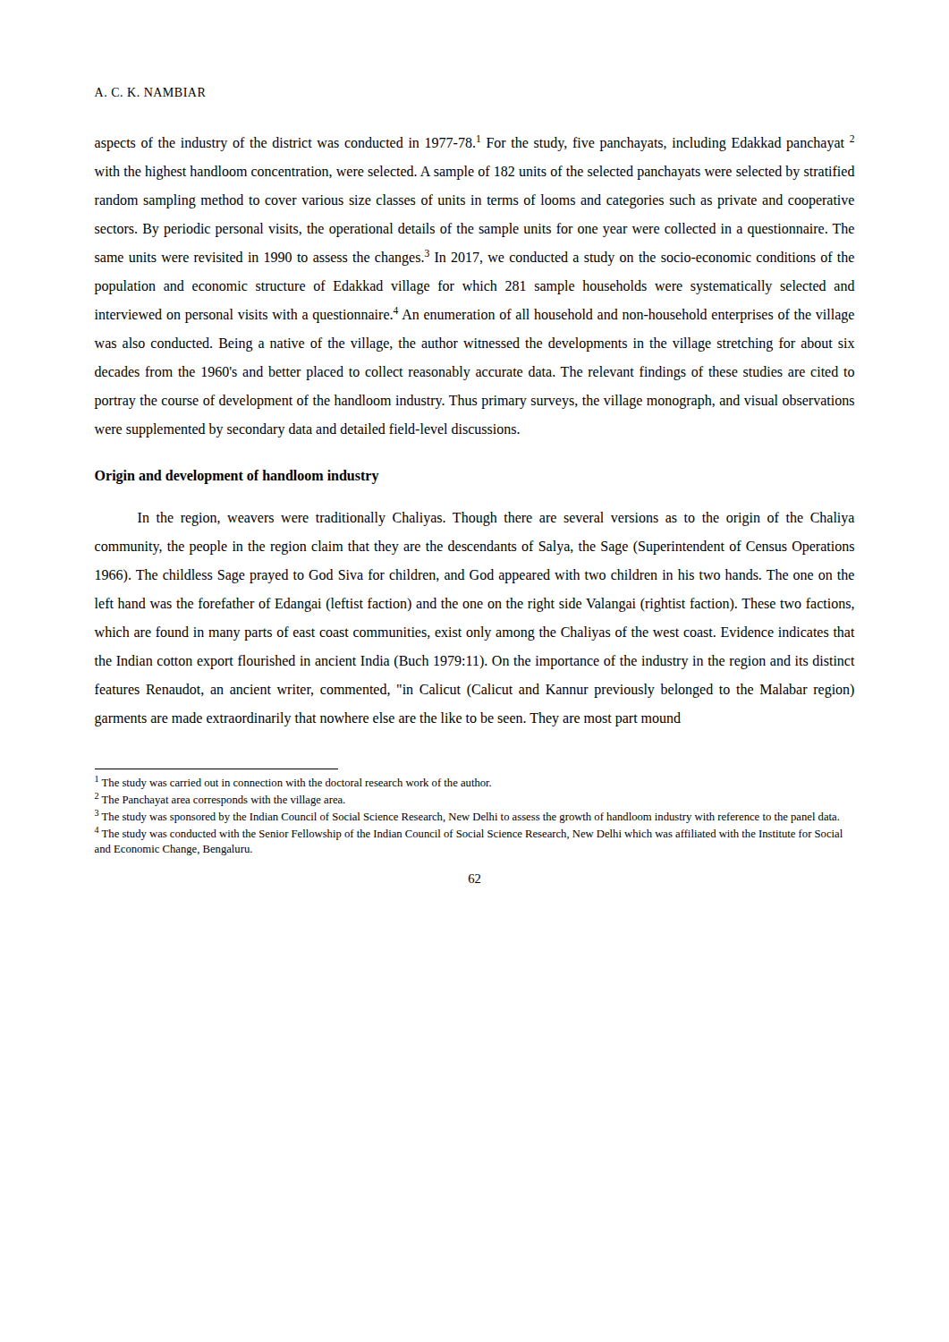A. C. K. NAMBIAR
aspects of the industry of the district was conducted in 1977-78.1 For the study, five panchayats, including Edakkad panchayat 2 with the highest handloom concentration, were selected. A sample of 182 units of the selected panchayats were selected by stratified random sampling method to cover various size classes of units in terms of looms and categories such as private and cooperative sectors. By periodic personal visits, the operational details of the sample units for one year were collected in a questionnaire. The same units were revisited in 1990 to assess the changes.3 In 2017, we conducted a study on the socio-economic conditions of the population and economic structure of Edakkad village for which 281 sample households were systematically selected and interviewed on personal visits with a questionnaire.4 An enumeration of all household and non-household enterprises of the village was also conducted. Being a native of the village, the author witnessed the developments in the village stretching for about six decades from the 1960's and better placed to collect reasonably accurate data. The relevant findings of these studies are cited to portray the course of development of the handloom industry. Thus primary surveys, the village monograph, and visual observations were supplemented by secondary data and detailed field-level discussions.
Origin and development of handloom industry
In the region, weavers were traditionally Chaliyas. Though there are several versions as to the origin of the Chaliya community, the people in the region claim that they are the descendants of Salya, the Sage (Superintendent of Census Operations 1966). The childless Sage prayed to God Siva for children, and God appeared with two children in his two hands. The one on the left hand was the forefather of Edangai (leftist faction) and the one on the right side Valangai (rightist faction). These two factions, which are found in many parts of east coast communities, exist only among the Chaliyas of the west coast. Evidence indicates that the Indian cotton export flourished in ancient India (Buch 1979:11). On the importance of the industry in the region and its distinct features Renaudot, an ancient writer, commented, "in Calicut (Calicut and Kannur previously belonged to the Malabar region) garments are made extraordinarily that nowhere else are the like to be seen. They are most part mound
1 The study was carried out in connection with the doctoral research work of the author.
2 The Panchayat area corresponds with the village area.
3 The study was sponsored by the Indian Council of Social Science Research, New Delhi to assess the growth of handloom industry with reference to the panel data.
4 The study was conducted with the Senior Fellowship of the Indian Council of Social Science Research, New Delhi which was affiliated with the Institute for Social and Economic Change, Bengaluru.
62